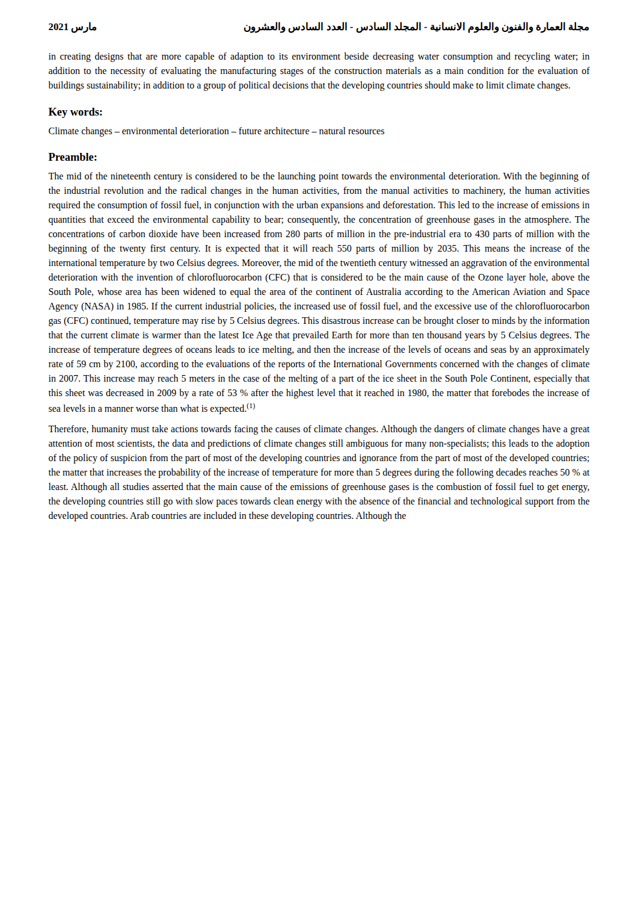مارس 2021 مجلة العمارة والفنون والعلوم الانسانية - المجلد السادس - العدد السادس والعشرون
in creating designs that are more capable of adaption to its environment beside decreasing water consumption and recycling water; in addition to the necessity of evaluating the manufacturing stages of the construction materials as a main condition for the evaluation of buildings sustainability; in addition to a group of political decisions that the developing countries should make to limit climate changes.
Key words:
Climate changes – environmental deterioration – future architecture – natural resources
Preamble:
The mid of the nineteenth century is considered to be the launching point towards the environmental deterioration. With the beginning of the industrial revolution and the radical changes in the human activities, from the manual activities to machinery, the human activities required the consumption of fossil fuel, in conjunction with the urban expansions and deforestation. This led to the increase of emissions in quantities that exceed the environmental capability to bear; consequently, the concentration of greenhouse gases in the atmosphere. The concentrations of carbon dioxide have been increased from 280 parts of million in the pre-industrial era to 430 parts of million with the beginning of the twenty first century. It is expected that it will reach 550 parts of million by 2035. This means the increase of the international temperature by two Celsius degrees. Moreover, the mid of the twentieth century witnessed an aggravation of the environmental deterioration with the invention of chlorofluorocarbon (CFC) that is considered to be the main cause of the Ozone layer hole, above the South Pole, whose area has been widened to equal the area of the continent of Australia according to the American Aviation and Space Agency (NASA) in 1985. If the current industrial policies, the increased use of fossil fuel, and the excessive use of the chlorofluorocarbon gas (CFC) continued, temperature may rise by 5 Celsius degrees. This disastrous increase can be brought closer to minds by the information that the current climate is warmer than the latest Ice Age that prevailed Earth for more than ten thousand years by 5 Celsius degrees. The increase of temperature degrees of oceans leads to ice melting, and then the increase of the levels of oceans and seas by an approximately rate of 59 cm by 2100, according to the evaluations of the reports of the International Governments concerned with the changes of climate in 2007. This increase may reach 5 meters in the case of the melting of a part of the ice sheet in the South Pole Continent, especially that this sheet was decreased in 2009 by a rate of 53 % after the highest level that it reached in 1980, the matter that forebodes the increase of sea levels in a manner worse than what is expected.(1)
Therefore, humanity must take actions towards facing the causes of climate changes. Although the dangers of climate changes have a great attention of most scientists, the data and predictions of climate changes still ambiguous for many non-specialists; this leads to the adoption of the policy of suspicion from the part of most of the developing countries and ignorance from the part of most of the developed countries; the matter that increases the probability of the increase of temperature for more than 5 degrees during the following decades reaches 50 % at least. Although all studies asserted that the main cause of the emissions of greenhouse gases is the combustion of fossil fuel to get energy, the developing countries still go with slow paces towards clean energy with the absence of the financial and technological support from the developed countries. Arab countries are included in these developing countries. Although the